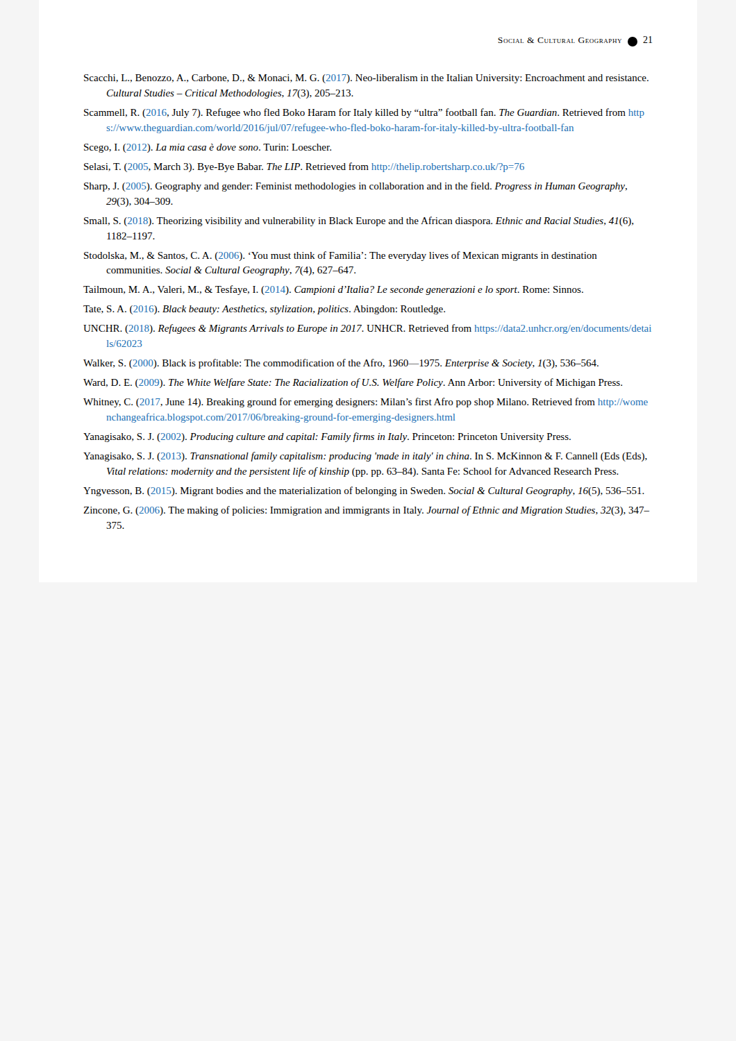Social & Cultural Geography 21
Scacchi, L., Benozzo, A., Carbone, D., & Monaci, M. G. (2017). Neo-liberalism in the Italian University: Encroachment and resistance. Cultural Studies – Critical Methodologies, 17(3), 205–213.
Scammell, R. (2016, July 7). Refugee who fled Boko Haram for Italy killed by “ultra” football fan. The Guardian. Retrieved from https://www.theguardian.com/world/2016/jul/07/refugee-who-fled-boko-haram-for-italy-killed-by-ultra-football-fan
Scego, I. (2012). La mia casa è dove sono. Turin: Loescher.
Selasi, T. (2005, March 3). Bye-Bye Babar. The LIP. Retrieved from http://thelip.robertsharp.co.uk/?p=76
Sharp, J. (2005). Geography and gender: Feminist methodologies in collaboration and in the field. Progress in Human Geography, 29(3), 304–309.
Small, S. (2018). Theorizing visibility and vulnerability in Black Europe and the African diaspora. Ethnic and Racial Studies, 41(6), 1182–1197.
Stodolska, M., & Santos, C. A. (2006). ‘You must think of Familia’: The everyday lives of Mexican migrants in destination communities. Social & Cultural Geography, 7(4), 627–647.
Tailmoun, M. A., Valeri, M., & Tesfaye, I. (2014). Campioni d’Italia? Le seconde generazioni e lo sport. Rome: Sinnos.
Tate, S. A. (2016). Black beauty: Aesthetics, stylization, politics. Abingdon: Routledge.
UNCHR. (2018). Refugees & Migrants Arrivals to Europe in 2017. UNHCR. Retrieved from https://data2.unhcr.org/en/documents/details/62023
Walker, S. (2000). Black is profitable: The commodification of the Afro, 1960—1975. Enterprise & Society, 1(3), 536–564.
Ward, D. E. (2009). The White Welfare State: The Racialization of U.S. Welfare Policy. Ann Arbor: University of Michigan Press.
Whitney, C. (2017, June 14). Breaking ground for emerging designers: Milan’s first Afro pop shop Milano. Retrieved from http://womenchangeafrica.blogspot.com/2017/06/breaking-ground-for-emerging-designers.html
Yanagisako, S. J. (2002). Producing culture and capital: Family firms in Italy. Princeton: Princeton University Press.
Yanagisako, S. J. (2013). Transnational family capitalism: producing 'made in italy' in china. In S. McKinnon & F. Cannell (Eds (Eds), Vital relations: modernity and the persistent life of kinship (pp. pp. 63–84). Santa Fe: School for Advanced Research Press.
Yngvesson, B. (2015). Migrant bodies and the materialization of belonging in Sweden. Social & Cultural Geography, 16(5), 536–551.
Zincone, G. (2006). The making of policies: Immigration and immigrants in Italy. Journal of Ethnic and Migration Studies, 32(3), 347–375.